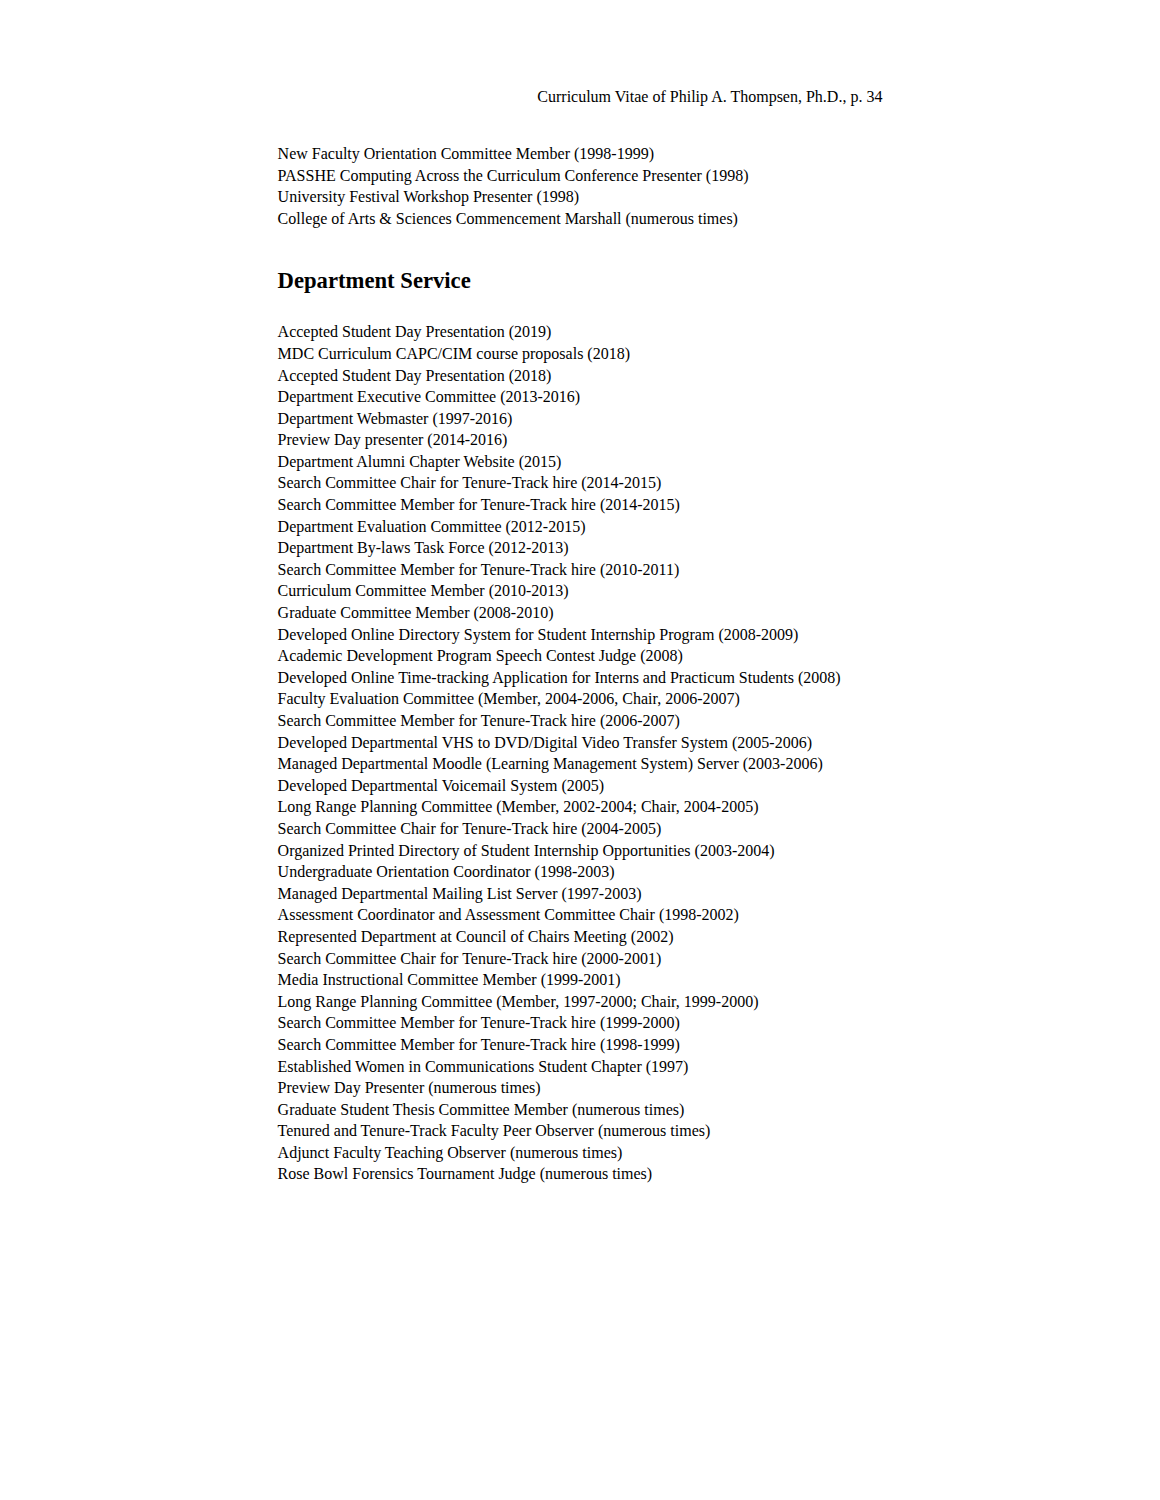Curriculum Vitae of Philip A. Thompsen, Ph.D., p. 34
New Faculty Orientation Committee Member (1998-1999)
PASSHE Computing Across the Curriculum Conference Presenter (1998)
University Festival Workshop Presenter (1998)
College of Arts & Sciences Commencement Marshall (numerous times)
Department Service
Accepted Student Day Presentation (2019)
MDC Curriculum CAPC/CIM course proposals (2018)
Accepted Student Day Presentation (2018)
Department Executive Committee (2013-2016)
Department Webmaster (1997-2016)
Preview Day presenter (2014-2016)
Department Alumni Chapter Website (2015)
Search Committee Chair for Tenure-Track hire (2014-2015)
Search Committee Member for Tenure-Track hire (2014-2015)
Department Evaluation Committee (2012-2015)
Department By-laws Task Force (2012-2013)
Search Committee Member for Tenure-Track hire (2010-2011)
Curriculum Committee Member (2010-2013)
Graduate Committee Member (2008-2010)
Developed Online Directory System for Student Internship Program (2008-2009)
Academic Development Program Speech Contest Judge (2008)
Developed Online Time-tracking Application for Interns and Practicum Students (2008)
Faculty Evaluation Committee (Member, 2004-2006, Chair, 2006-2007)
Search Committee Member for Tenure-Track hire (2006-2007)
Developed Departmental VHS to DVD/Digital Video Transfer System (2005-2006)
Managed Departmental Moodle (Learning Management System) Server (2003-2006)
Developed Departmental Voicemail System (2005)
Long Range Planning Committee (Member, 2002-2004; Chair, 2004-2005)
Search Committee Chair for Tenure-Track hire (2004-2005)
Organized Printed Directory of Student Internship Opportunities (2003-2004)
Undergraduate Orientation Coordinator (1998-2003)
Managed Departmental Mailing List Server (1997-2003)
Assessment Coordinator and Assessment Committee Chair (1998-2002)
Represented Department at Council of Chairs Meeting (2002)
Search Committee Chair for Tenure-Track hire (2000-2001)
Media Instructional Committee Member (1999-2001)
Long Range Planning Committee (Member, 1997-2000; Chair, 1999-2000)
Search Committee Member for Tenure-Track hire (1999-2000)
Search Committee Member for Tenure-Track hire (1998-1999)
Established Women in Communications Student Chapter (1997)
Preview Day Presenter (numerous times)
Graduate Student Thesis Committee Member (numerous times)
Tenured and Tenure-Track Faculty Peer Observer (numerous times)
Adjunct Faculty Teaching Observer (numerous times)
Rose Bowl Forensics Tournament Judge (numerous times)